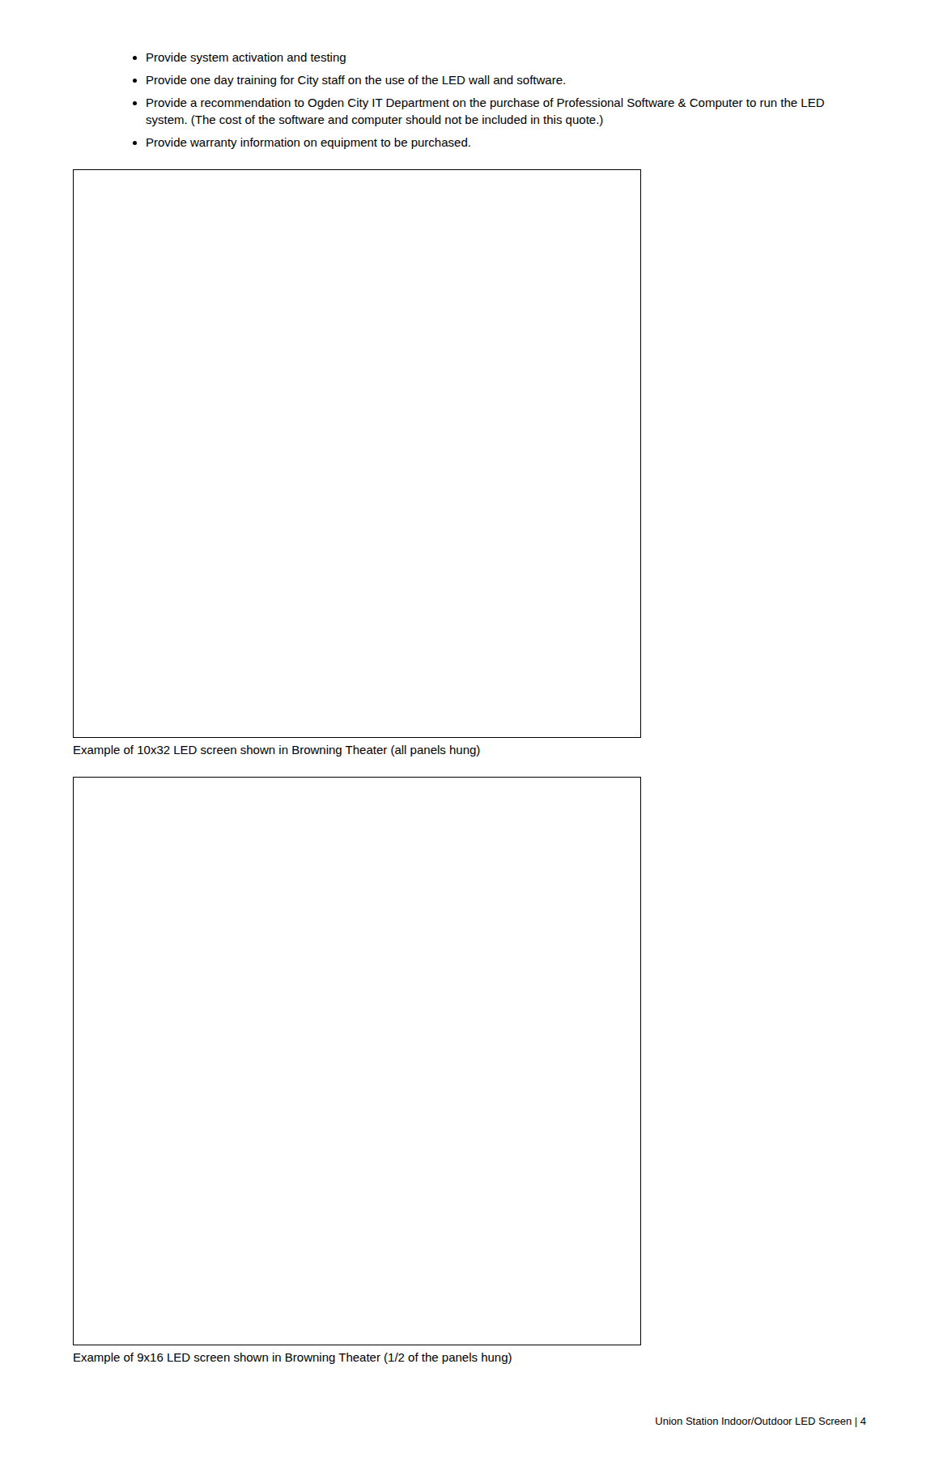Provide system activation and testing
Provide one day training for City staff on the use of the LED wall and software.
Provide a recommendation to Ogden City IT Department on the purchase of Professional Software & Computer to run the LED system. (The cost of the software and computer should not be included in this quote.)
Provide warranty information on equipment to be purchased.
Example of 10x32 LED screen shown in Browning Theater (all panels hung)
Example of 9x16 LED screen shown in Browning Theater (1/2 of the panels hung)
Union Station Indoor/Outdoor LED Screen | 4